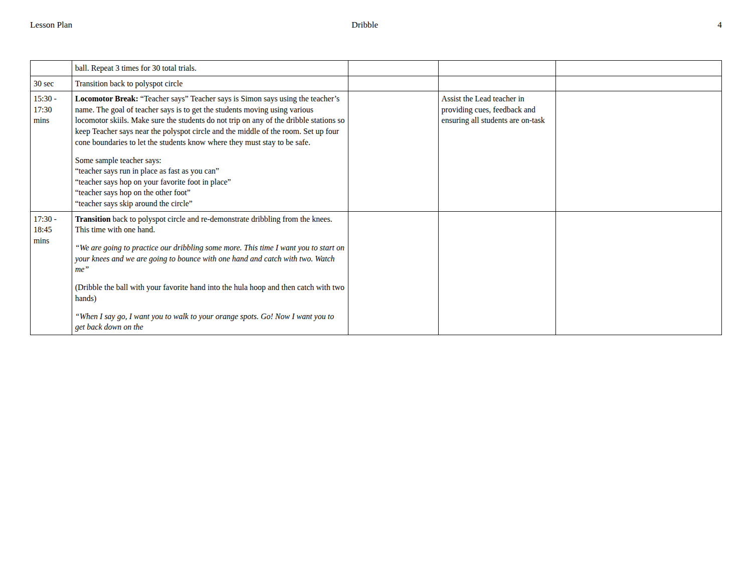Lesson Plan
Dribble
4
| | ball. Repeat 3 times for 30 total trials. | | | |
| 30 sec | Transition back to polyspot circle | | | |
| 15:30 - 17:30 mins | Locomotor Break: “Teacher says” Teacher says is Simon says using the teacher’s name. The goal of teacher says is to get the students moving using various locomotor skiils. Make sure the students do not trip on any of the dribble stations so keep Teacher says near the polyspot circle and the middle of the room. Set up four cone boundaries to let the students know where they must stay to be safe. Some sample teacher says: “teacher says run in place as fast as you can” “teacher says hop on your favorite foot in place” “teacher says hop on the other foot” “teacher says skip around the circle” | | Assist the Lead teacher in providing cues, feedback and ensuring all students are on-task | |
| 17:30 - 18:45 mins | Transition back to polyspot circle and re-demonstrate dribbling from the knees. This time with one hand. “We are going to practice our dribbling some more. This time I want you to start on your knees and we are going to bounce with one hand and catch with two. Watch me” (Dribble the ball with your favorite hand into the hula hoop and then catch with two hands) “When I say go, I want you to walk to your orange spots. Go! Now I want you to get back down on the | | | |